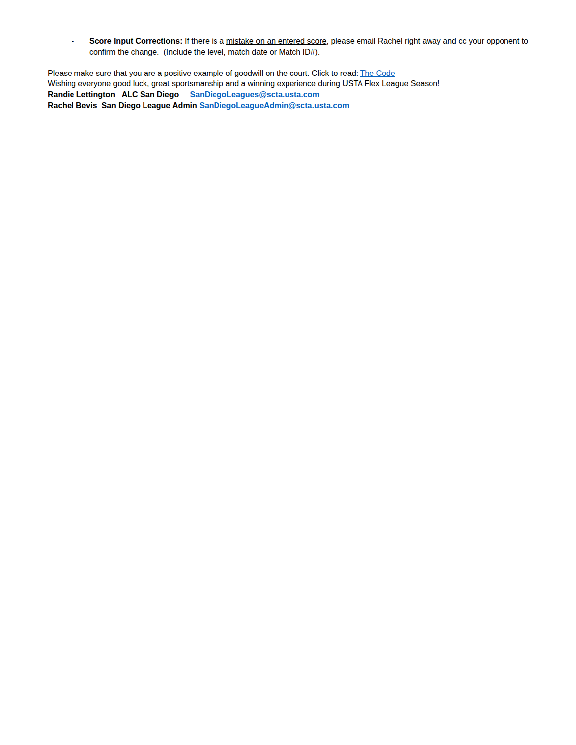Score Input Corrections: If there is a mistake on an entered score, please email Rachel right away and cc your opponent to confirm the change. (Include the level, match date or Match ID#).
Please make sure that you are a positive example of goodwill on the court. Click to read: The Code
Wishing everyone good luck, great sportsmanship and a winning experience during USTA Flex League Season!
Randie Lettington ALC San Diego SanDiegoLeagues@scta.usta.com
Rachel Bevis San Diego League Admin SanDiegoLeagueAdmin@scta.usta.com